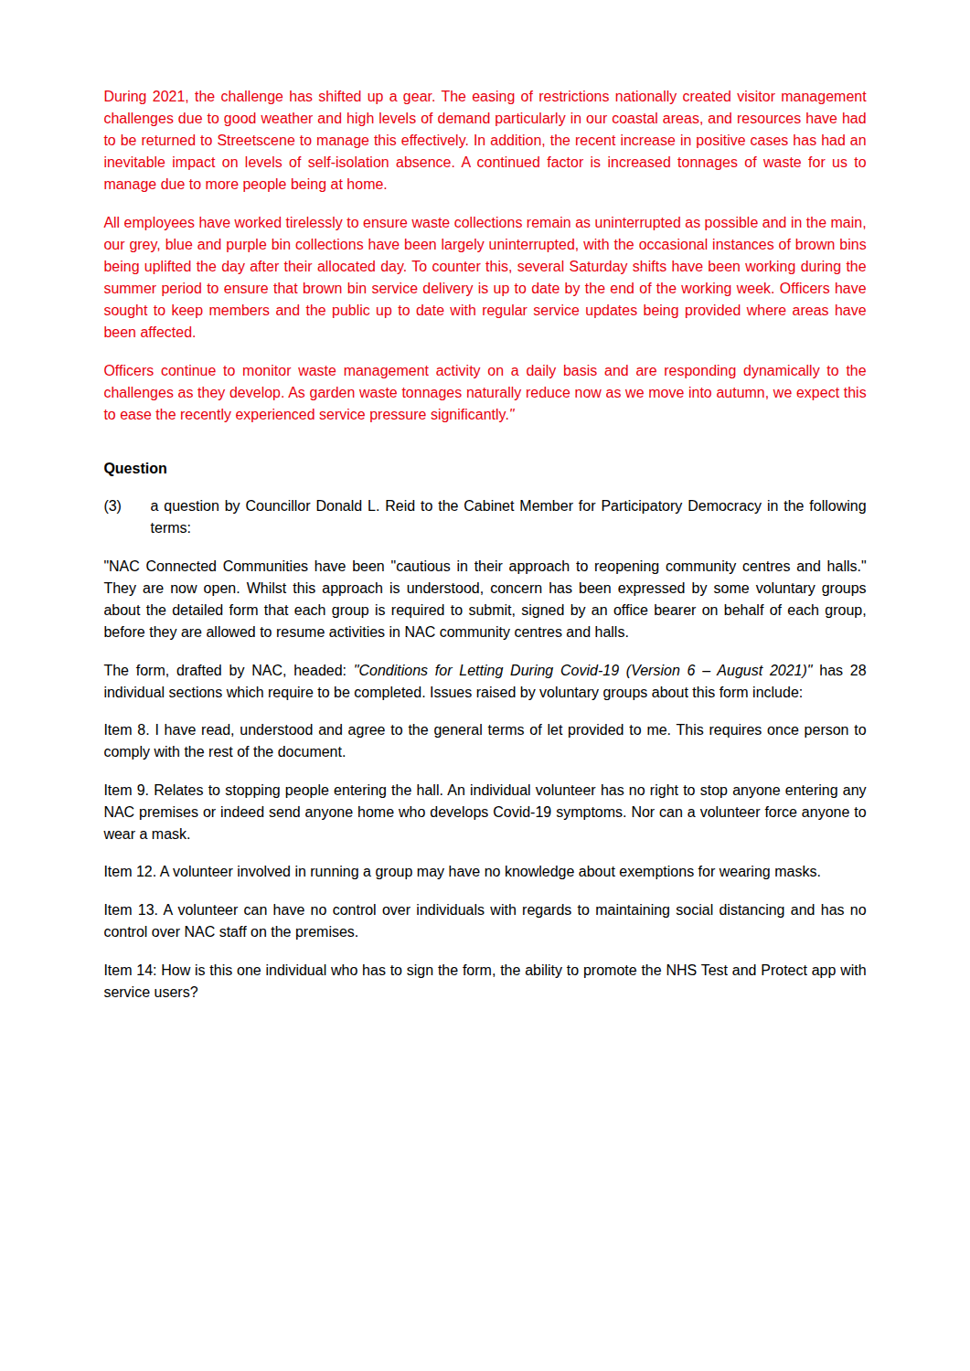During 2021, the challenge has shifted up a gear. The easing of restrictions nationally created visitor management challenges due to good weather and high levels of demand particularly in our coastal areas, and resources have had to be returned to Streetscene to manage this effectively. In addition, the recent increase in positive cases has had an inevitable impact on levels of self-isolation absence. A continued factor is increased tonnages of waste for us to manage due to more people being at home.
All employees have worked tirelessly to ensure waste collections remain as uninterrupted as possible and in the main, our grey, blue and purple bin collections have been largely uninterrupted, with the occasional instances of brown bins being uplifted the day after their allocated day. To counter this, several Saturday shifts have been working during the summer period to ensure that brown bin service delivery is up to date by the end of the working week. Officers have sought to keep members and the public up to date with regular service updates being provided where areas have been affected.
Officers continue to monitor waste management activity on a daily basis and are responding dynamically to the challenges as they develop. As garden waste tonnages naturally reduce now as we move into autumn, we expect this to ease the recently experienced service pressure significantly."
Question
(3)
a question by Councillor Donald L. Reid to the Cabinet Member for Participatory Democracy in the following terms:
"NAC Connected Communities have been "cautious in their approach to reopening community centres and halls." They are now open. Whilst this approach is understood, concern has been expressed by some voluntary groups about the detailed form that each group is required to submit, signed by an office bearer on behalf of each group, before they are allowed to resume activities in NAC community centres and halls.
The form, drafted by NAC, headed: "Conditions for Letting During Covid-19 (Version 6 – August 2021)" has 28 individual sections which require to be completed. Issues raised by voluntary groups about this form include:
Item 8. I have read, understood and agree to the general terms of let provided to me. This requires once person to comply with the rest of the document.
Item 9. Relates to stopping people entering the hall. An individual volunteer has no right to stop anyone entering any NAC premises or indeed send anyone home who develops Covid-19 symptoms. Nor can a volunteer force anyone to wear a mask.
Item 12. A volunteer involved in running a group may have no knowledge about exemptions for wearing masks.
Item 13. A volunteer can have no control over individuals with regards to maintaining social distancing and has no control over NAC staff on the premises.
Item 14: How is this one individual who has to sign the form, the ability to promote the NHS Test and Protect app with service users?